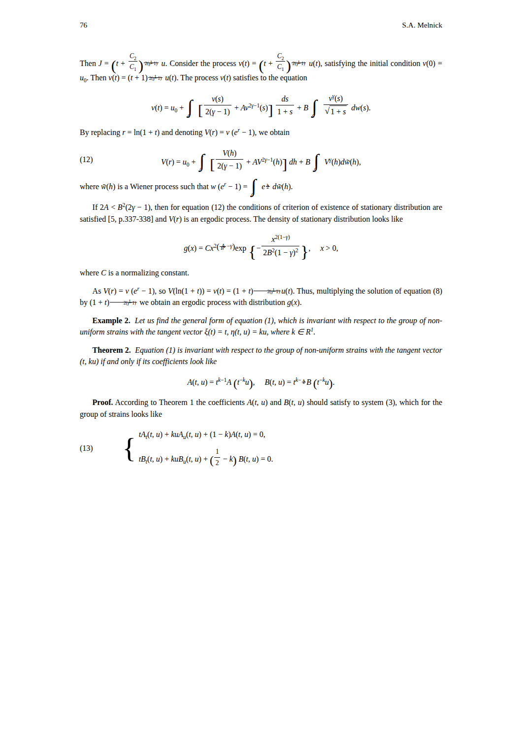76 S.A. Melnick
Then J = (t + C2 C1)12(γ−1) u. Consider the process v(t) = (t + C2 C1)12(γ−1) u(t), satisfying the initial condition v(0) = u0. Then v(t) = (t + 1)12(γ−1) u(t). The process v(t) satisfies to the equation
v(t) = u0 + t∫0 [v(s) 2(γ − 1) + Av2γ−1(s)] ds 1 + s + B t∫0 vγ(s) 1 + s dw(s).
By replacing r = ln(1 + t) and denoting V(r) = v (er − 1), we obtain
(12) V(r) = u0 + r∫0 [V(h) 2(γ − 1) + AV2γ−1(h)] dh + B r∫0 Vγ(h)dw̃(h),
where w̃(h) is a Wiener process such that w (er − 1) = r∫0 eh 2 dw̃(h).
If 2A < B2(2γ − 1), then for equation (12) the conditions of criterion of existence of stationary distribution are satisfied [5, p.337-338] and V(r) is an ergodic process. The density of stationary distribution looks like
g(x) = Cx2(AB2−γ)exp {−x2(1−γ) 2B2(1 − γ)2}, x > 0,
where C is a normalizing constant.
As V(r) = v (er − 1), so V(ln(1 + t)) = v(t) = (1 + t)12(γ−1)u(t). Thus, multiplying the solution of equation (8) by (1 + t)12(γ−1) we obtain an ergodic process with distribution g(x).
Example 2. Let us find the general form of equation (1), which is invariant with respect to the group of non-uniform strains with the tangent vector ξ(t) = t, η(t, u) = ku, where k ∈ R1.
Theorem 2. Equation (1) is invariant with respect to the group of non-uniform strains with the tangent vector (t, ku) if and only if its coefficients look like
A(t, u) = tk−1A (t−ku), B(t, u) = tk−12B (t−ku).
Proof. According to Theorem 1 the coefficients A(t, u) and B(t, u) should satisfy to system (3), which for the group of strains looks like
(13) { tAt(t, u) + kuAu(t, u) + (1 − k)A(t, u) = 0, tBt(t, u) + kuBu(t, u) + (12 − k) B(t, u) = 0.